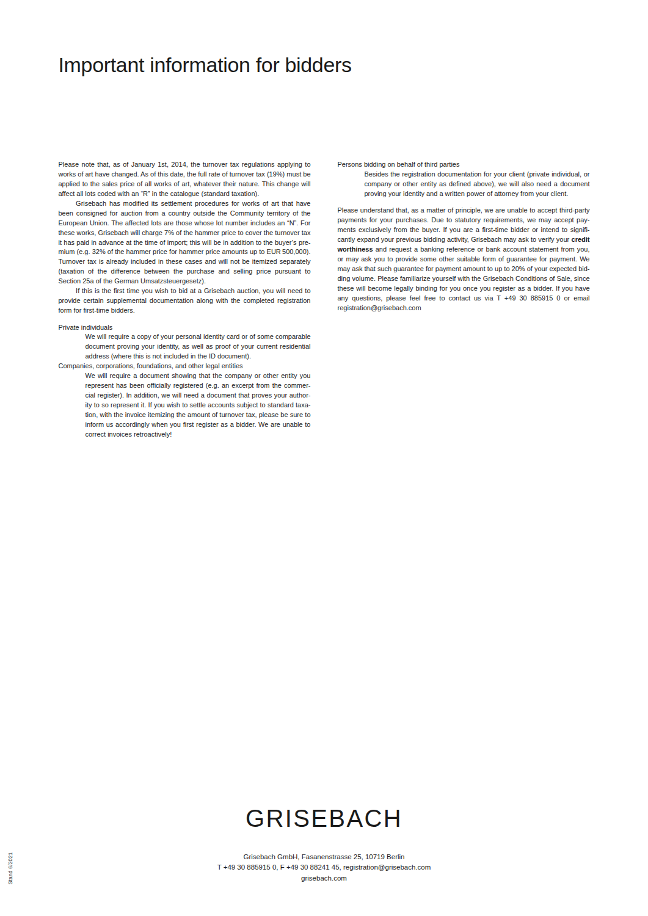Important information for bidders
Please note that, as of January 1st, 2014, the turnover tax regulations applying to works of art have changed. As of this date, the full rate of turnover tax (19%) must be applied to the sales price of all works of art, whatever their nature. This change will affect all lots coded with an “R” in the catalogue (standard taxation).
Grisebach has modified its settlement procedures for works of art that have been consigned for auction from a country outside the Community territory of the European Union. The affected lots are those whose lot number includes an “N”. For these works, Grisebach will charge 7% of the hammer price to cover the turnover tax it has paid in advance at the time of import; this will be in addition to the buyer’s premium (e.g. 32% of the hammer price for hammer price amounts up to EUR 500,000). Turnover tax is already included in these cases and will not be itemized separately (taxation of the difference between the purchase and selling price pursuant to Section 25a of the German Umsatzsteuergesetz).
If this is the first time you wish to bid at a Grisebach auction, you will need to provide certain supplemental documentation along with the completed registration form for first-time bidders.
Private individuals
We will require a copy of your personal identity card or of some comparable document proving your identity, as well as proof of your current residential address (where this is not included in the ID document).
Companies, corporations, foundations, and other legal entities
We will require a document showing that the company or other entity you represent has been officially registered (e.g. an excerpt from the commercial register). In addition, we will need a document that proves your authority to so represent it. If you wish to settle accounts subject to standard taxation, with the invoice itemizing the amount of turnover tax, please be sure to inform us accordingly when you first register as a bidder. We are unable to correct invoices retroactively!
Persons bidding on behalf of third parties
Besides the registration documentation for your client (private individual, or company or other entity as defined above), we will also need a document proving your identity and a written power of attorney from your client.
Please understand that, as a matter of principle, we are unable to accept third-party payments for your purchases. Due to statutory requirements, we may accept payments exclusively from the buyer. If you are a first-time bidder or intend to significantly expand your previous bidding activity, Grisebach may ask to verify your credit worthiness and request a banking reference or bank account statement from you, or may ask you to provide some other suitable form of guarantee for payment. We may ask that such guarantee for payment amount to up to 20% of your expected bidding volume. Please familiarize yourself with the Grisebach Conditions of Sale, since these will become legally binding for you once you register as a bidder. If you have any questions, please feel free to contact us via T +49 30 885915 0 or email registration@grisebach.com
GRISEBACH
Grisebach GmbH, Fasanenstrasse 25, 10719 Berlin
T +49 30 885915 0, F +49 30 88241 45, registration@grisebach.com
grisebach.com
Stand 6/2021